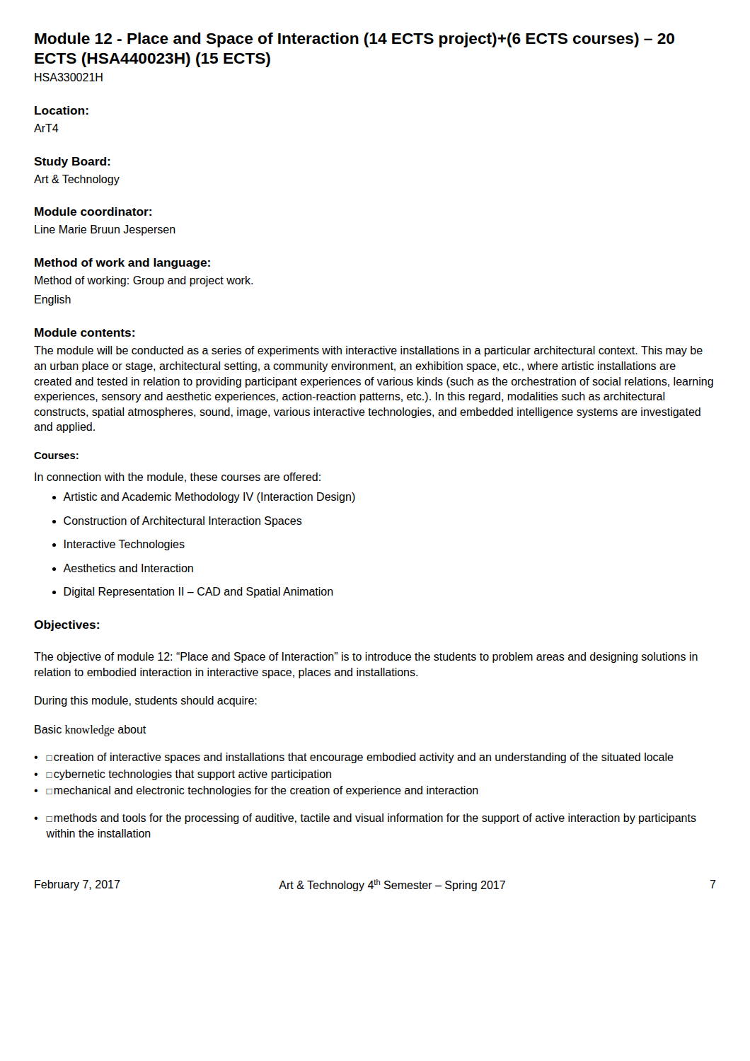Module 12 - Place and Space of Interaction (14 ECTS project)+(6 ECTS courses) – 20 ECTS (HSA440023H) (15 ECTS)
HSA330021H
Location:
ArT4
Study Board:
Art & Technology
Module coordinator:
Line Marie Bruun Jespersen
Method of work and language:
Method of working: Group and project work.
English
Module contents:
The module will be conducted as a series of experiments with interactive installations in a particular architectural context. This may be an urban place or stage, architectural setting, a community environment, an exhibition space, etc., where artistic installations are created and tested in relation to providing participant experiences of various kinds (such as the orchestration of social relations, learning experiences, sensory and aesthetic experiences, action-reaction patterns, etc.). In this regard, modalities such as architectural constructs, spatial atmospheres, sound, image, various interactive technologies, and embedded intelligence systems are investigated and applied.
Courses:
In connection with the module, these courses are offered:
Artistic and Academic Methodology IV (Interaction Design)
Construction of Architectural Interaction Spaces
Interactive Technologies
Aesthetics and Interaction
Digital Representation II – CAD and Spatial Animation
Objectives:
The objective of module 12: “Place and Space of Interaction” is to introduce the students to problem areas and designing solutions in relation to embodied interaction in interactive space, places and installations.
During this module, students should acquire:
Basic knowledge about
creation of interactive spaces and installations that encourage embodied activity and an understanding of the situated locale
cybernetic technologies that support active participation
mechanical and electronic technologies for the creation of experience and interaction
methods and tools for the processing of auditive, tactile and visual information for the support of active interaction by participants within the installation
February 7, 2017 Art & Technology 4th Semester – Spring 2017 7